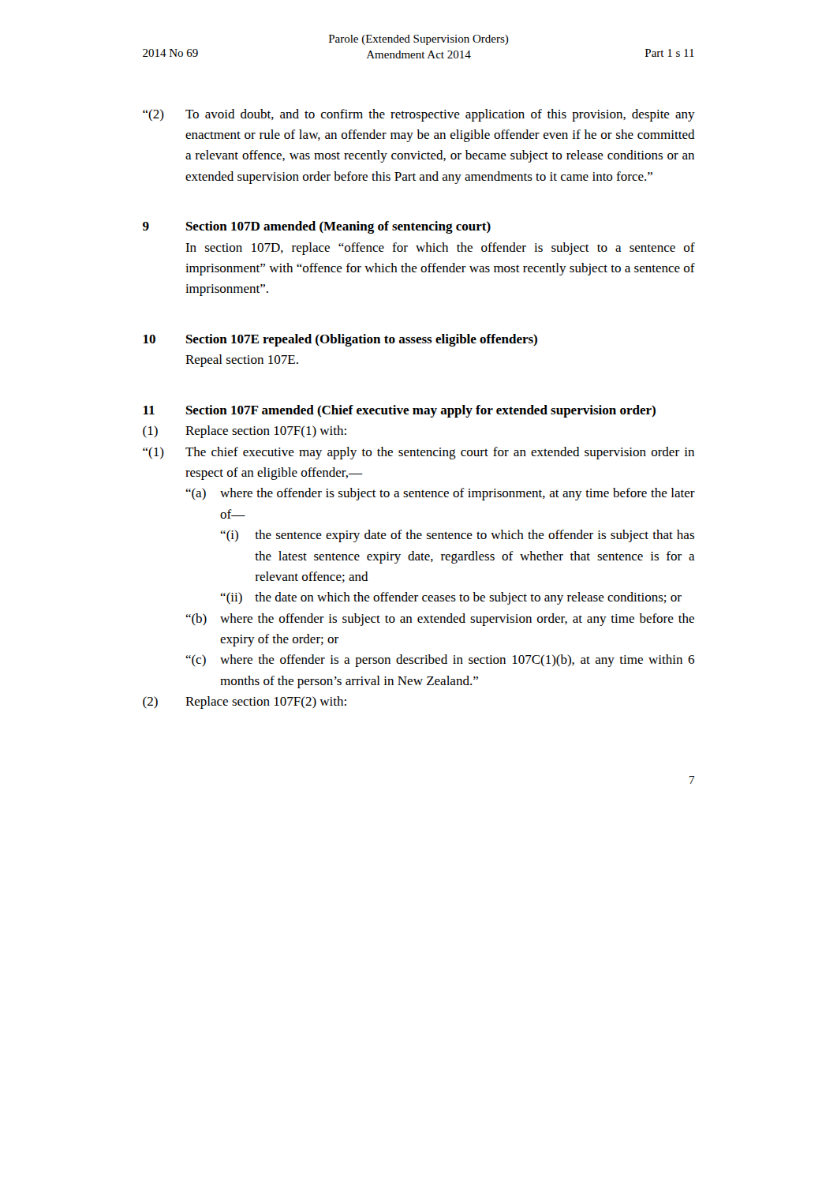2014 No 69
Parole (Extended Supervision Orders)
Amendment Act 2014
Part 1 s 11
“(2) To avoid doubt, and to confirm the retrospective application of this provision, despite any enactment or rule of law, an offender may be an eligible offender even if he or she committed a relevant offence, was most recently convicted, or became subject to release conditions or an extended supervision order before this Part and any amendments to it came into force.”
9 Section 107D amended (Meaning of sentencing court)
In section 107D, replace “offence for which the offender is subject to a sentence of imprisonment” with “offence for which the offender was most recently subject to a sentence of imprisonment”.
10 Section 107E repealed (Obligation to assess eligible offenders)
Repeal section 107E.
11 Section 107F amended (Chief executive may apply for extended supervision order)
(1) Replace section 107F(1) with:
“(1) The chief executive may apply to the sentencing court for an extended supervision order in respect of an eligible offender,—
“(a) where the offender is subject to a sentence of imprisonment, at any time before the later of—
“(i) the sentence expiry date of the sentence to which the offender is subject that has the latest sentence expiry date, regardless of whether that sentence is for a relevant offence; and
“(ii) the date on which the offender ceases to be subject to any release conditions; or
“(b) where the offender is subject to an extended supervision order, at any time before the expiry of the order; or
“(c) where the offender is a person described in section 107C(1)(b), at any time within 6 months of the person’s arrival in New Zealand.”
(2) Replace section 107F(2) with:
7